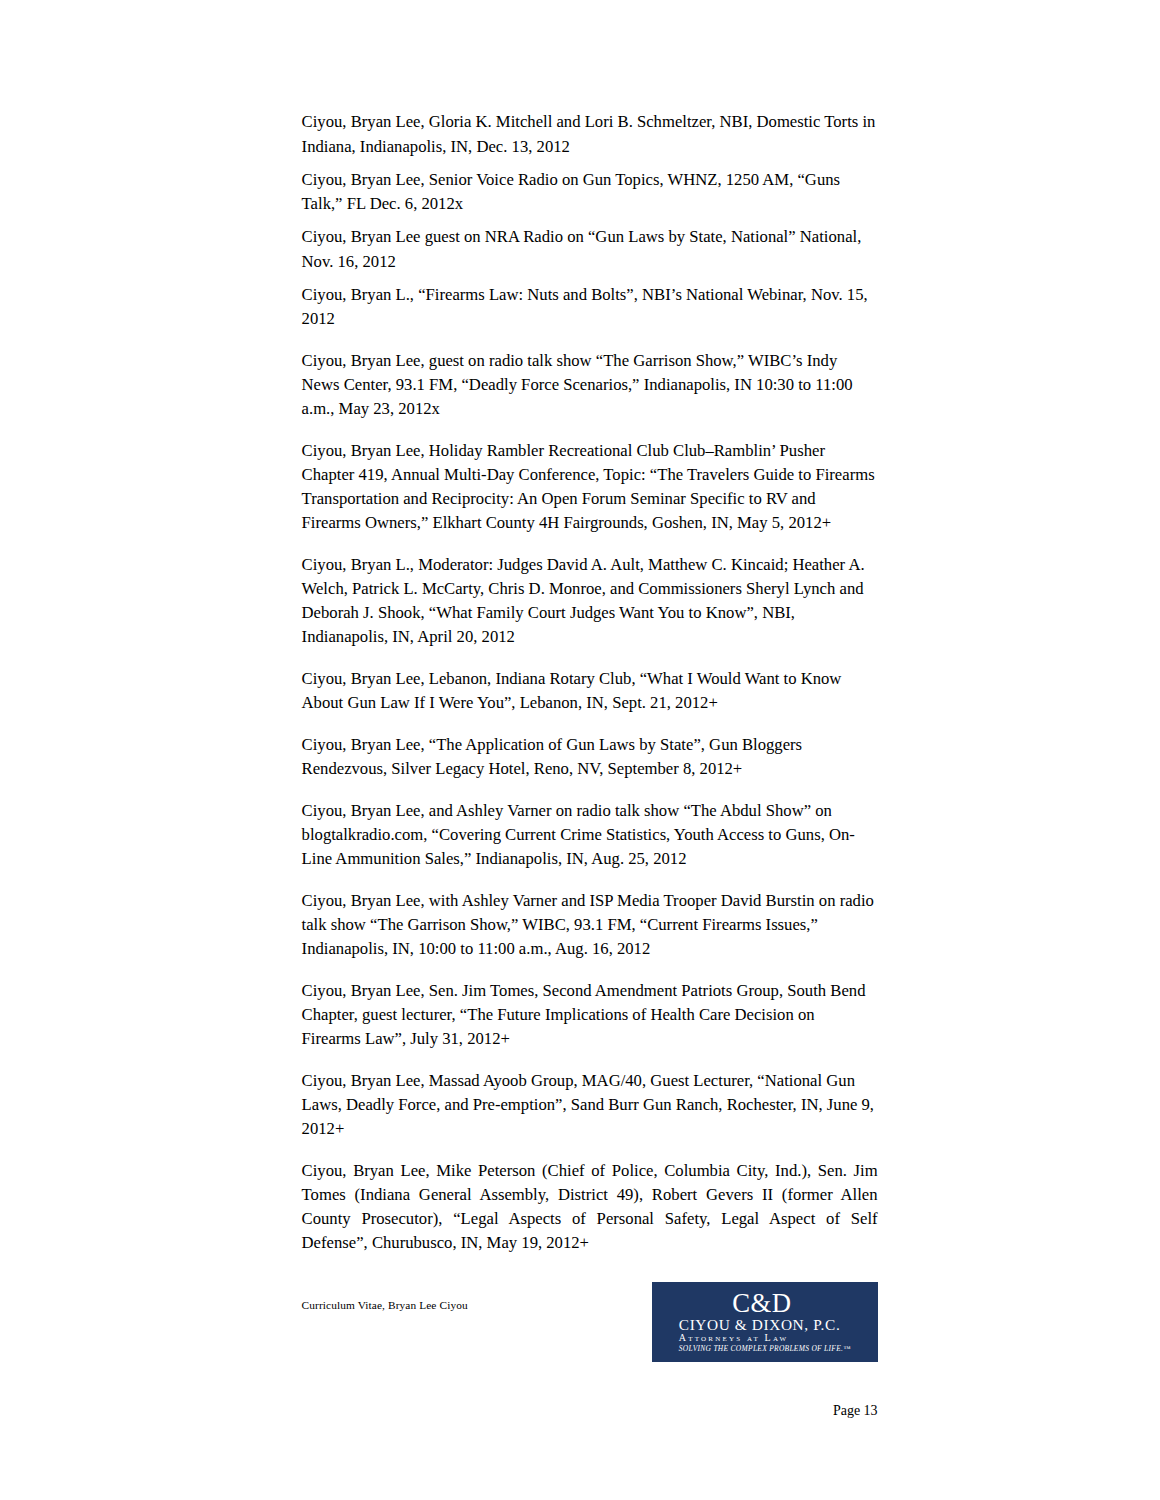Ciyou, Bryan Lee, Gloria K. Mitchell and Lori B. Schmeltzer, NBI, Domestic Torts in Indiana, Indianapolis, IN, Dec. 13, 2012
Ciyou, Bryan Lee, Senior Voice Radio on Gun Topics, WHNZ, 1250 AM, “Guns Talk,” FL Dec. 6, 2012x
Ciyou, Bryan Lee guest on NRA Radio on “Gun Laws by State, National” National, Nov. 16, 2012
Ciyou, Bryan L., “Firearms Law: Nuts and Bolts”, NBI’s National Webinar, Nov. 15, 2012
Ciyou, Bryan Lee, guest on radio talk show “The Garrison Show,” WIBC’s Indy News Center, 93.1 FM, “Deadly Force Scenarios,” Indianapolis, IN 10:30 to 11:00 a.m., May 23, 2012x
Ciyou, Bryan Lee, Holiday Rambler Recreational Club Club–Ramblin’ Pusher Chapter 419, Annual Multi-Day Conference, Topic: “The Travelers Guide to Firearms Transportation and Reciprocity: An Open Forum Seminar Specific to RV and Firearms Owners,” Elkhart County 4H Fairgrounds, Goshen, IN, May 5, 2012+
Ciyou, Bryan L., Moderator: Judges David A. Ault, Matthew C. Kincaid; Heather A. Welch, Patrick L. McCarty, Chris D. Monroe, and Commissioners Sheryl Lynch and Deborah J. Shook, “What Family Court Judges Want You to Know”, NBI, Indianapolis, IN, April 20, 2012
Ciyou, Bryan Lee, Lebanon, Indiana Rotary Club, “What I Would Want to Know About Gun Law If I Were You”, Lebanon, IN, Sept. 21, 2012+
Ciyou, Bryan Lee, “The Application of Gun Laws by State”, Gun Bloggers Rendezvous, Silver Legacy Hotel, Reno, NV, September 8, 2012+
Ciyou, Bryan Lee, and Ashley Varner on radio talk show “The Abdul Show” on blogtalkradio.com, “Covering Current Crime Statistics, Youth Access to Guns, On-Line Ammunition Sales,” Indianapolis, IN, Aug. 25, 2012
Ciyou, Bryan Lee, with Ashley Varner and ISP Media Trooper David Burstin on radio talk show “The Garrison Show,” WIBC, 93.1 FM, “Current Firearms Issues,” Indianapolis, IN, 10:00 to 11:00 a.m., Aug. 16, 2012
Ciyou, Bryan Lee, Sen. Jim Tomes, Second Amendment Patriots Group, South Bend Chapter, guest lecturer, “The Future Implications of Health Care Decision on Firearms Law”, July 31, 2012+
Ciyou, Bryan Lee, Massad Ayoob Group, MAG/40, Guest Lecturer, “National Gun Laws, Deadly Force, and Pre-emption”, Sand Burr Gun Ranch, Rochester, IN, June 9, 2012+
Ciyou, Bryan Lee, Mike Peterson (Chief of Police, Columbia City, Ind.), Sen. Jim Tomes (Indiana General Assembly, District 49), Robert Gevers II (former Allen County Prosecutor), “Legal Aspects of Personal Safety, Legal Aspect of Self Defense”, Churubusco, IN, May 19, 2012+
Curriculum Vitae, Bryan Lee Ciyou
C&D CIYOU & DIXON, P.C. Attorneys at Law SOLVING THE COMPLEX PROBLEMS OF LIFE.™
Page 13